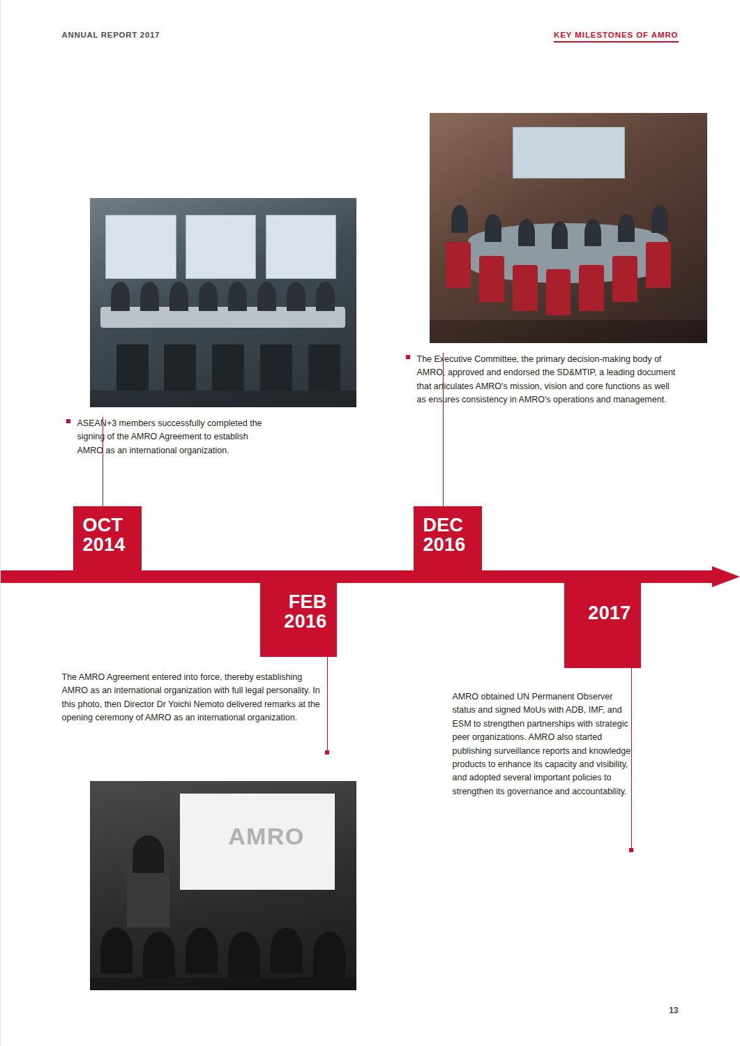ANNUAL REPORT 2017
KEY MILESTONES OF AMRO
AMRO
ASEAN+3 members successfully completed the signing of the AMRO Agreement to establish AMRO as an international organization.
The Executive Committee, the primary decision-making body of AMRO, approved and endorsed the SD&MTIP, a leading document that articulates AMRO's mission, vision and core functions as well as ensures consistency in AMRO's operations and management.
The AMRO Agreement entered into force, thereby establishing AMRO as an international organization with full legal personality. In this photo, then Director Dr Yoichi Nemoto delivered remarks at the opening ceremony of AMRO as an international organization.
AMRO obtained UN Permanent Observer status and signed MoUs with ADB, IMF, and ESM to strengthen partnerships with strategic peer organizations. AMRO also started publishing surveillance reports and knowledge products to enhance its capacity and visibility, and adopted several important policies to strengthen its governance and accountability.
OCT 2014
DEC 2016
FEB 2016
2017
13